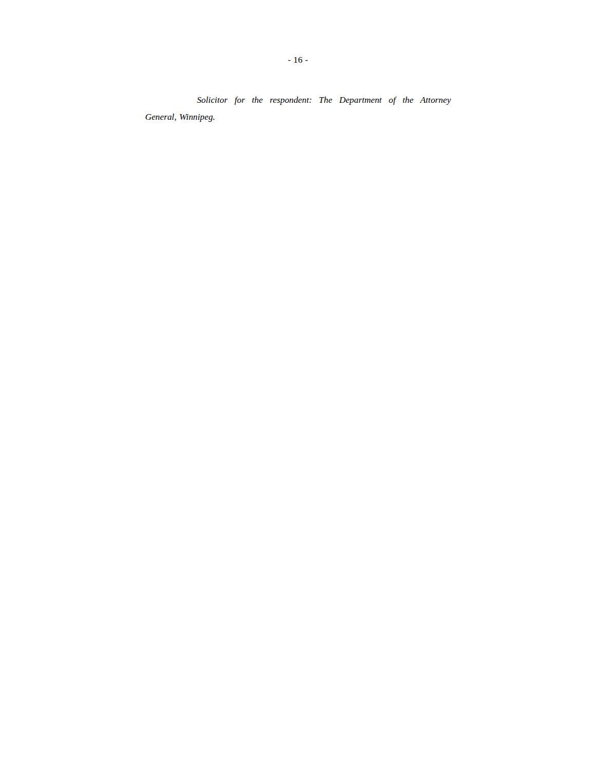- 16 -
Solicitor for the respondent: The Department of the Attorney General, Winnipeg.